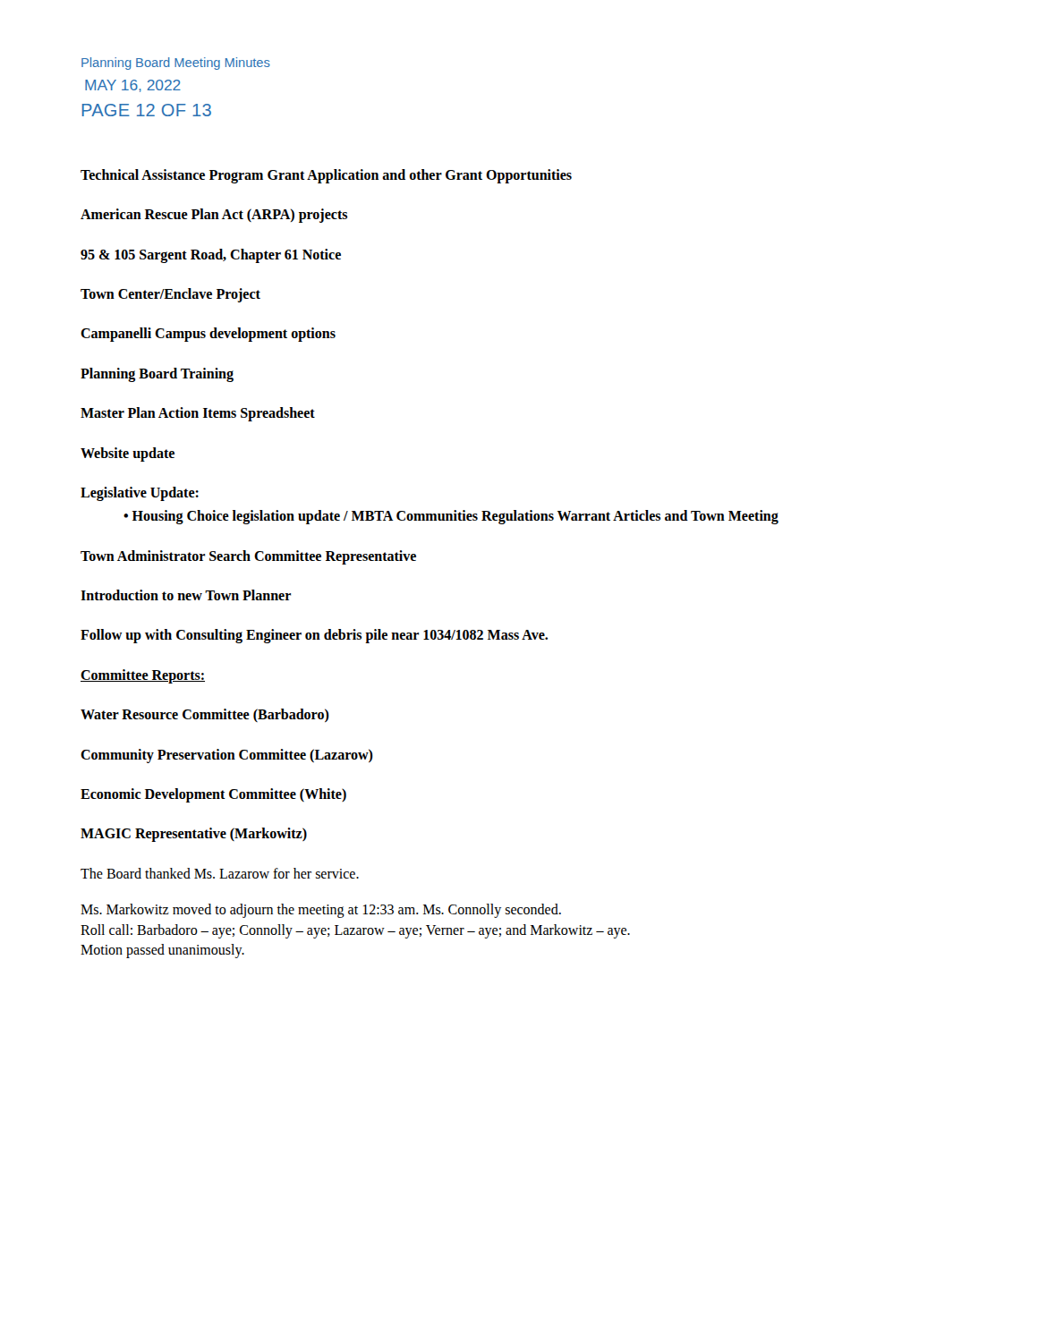Planning Board Meeting Minutes
MAY 16, 2022
PAGE 12 OF 13
Technical Assistance Program Grant Application and other Grant Opportunities
American Rescue Plan Act (ARPA) projects
95 & 105 Sargent Road, Chapter 61 Notice
Town Center/Enclave Project
Campanelli Campus development options
Planning Board Training
Master Plan Action Items Spreadsheet
Website update
Legislative Update:
• Housing Choice legislation update / MBTA Communities Regulations Warrant Articles and Town Meeting
Town Administrator Search Committee Representative
Introduction to new Town Planner
Follow up with Consulting Engineer on debris pile near 1034/1082 Mass Ave.
Committee Reports:
Water Resource Committee (Barbadoro)
Community Preservation Committee (Lazarow)
Economic Development Committee (White)
MAGIC Representative (Markowitz)
The Board thanked Ms. Lazarow for her service.
Ms. Markowitz moved to adjourn the meeting at 12:33 am. Ms. Connolly seconded.
Roll call: Barbadoro – aye; Connolly – aye; Lazarow – aye; Verner – aye; and Markowitz – aye.
Motion passed unanimously.